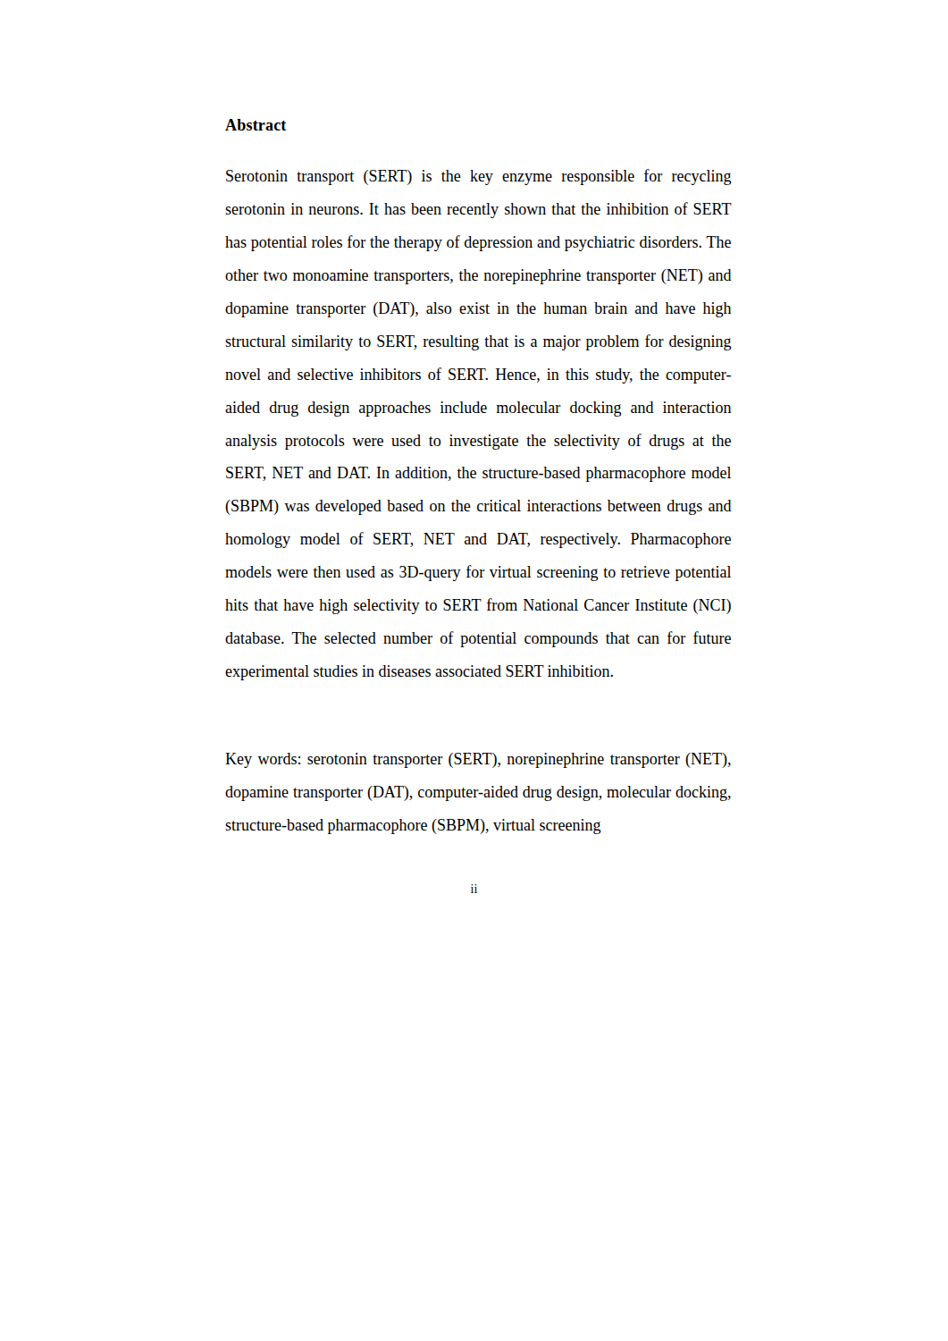Abstract
Serotonin transport (SERT) is the key enzyme responsible for recycling serotonin in neurons. It has been recently shown that the inhibition of SERT has potential roles for the therapy of depression and psychiatric disorders. The other two monoamine transporters, the norepinephrine transporter (NET) and dopamine transporter (DAT), also exist in the human brain and have high structural similarity to SERT, resulting that is a major problem for designing novel and selective inhibitors of SERT. Hence, in this study, the computer-aided drug design approaches include molecular docking and interaction analysis protocols were used to investigate the selectivity of drugs at the SERT, NET and DAT. In addition, the structure-based pharmacophore model (SBPM) was developed based on the critical interactions between drugs and homology model of SERT, NET and DAT, respectively. Pharmacophore models were then used as 3D-query for virtual screening to retrieve potential hits that have high selectivity to SERT from National Cancer Institute (NCI) database. The selected number of potential compounds that can for future experimental studies in diseases associated SERT inhibition.
Key words: serotonin transporter (SERT), norepinephrine transporter (NET), dopamine transporter (DAT), computer-aided drug design, molecular docking, structure-based pharmacophore (SBPM), virtual screening
ii